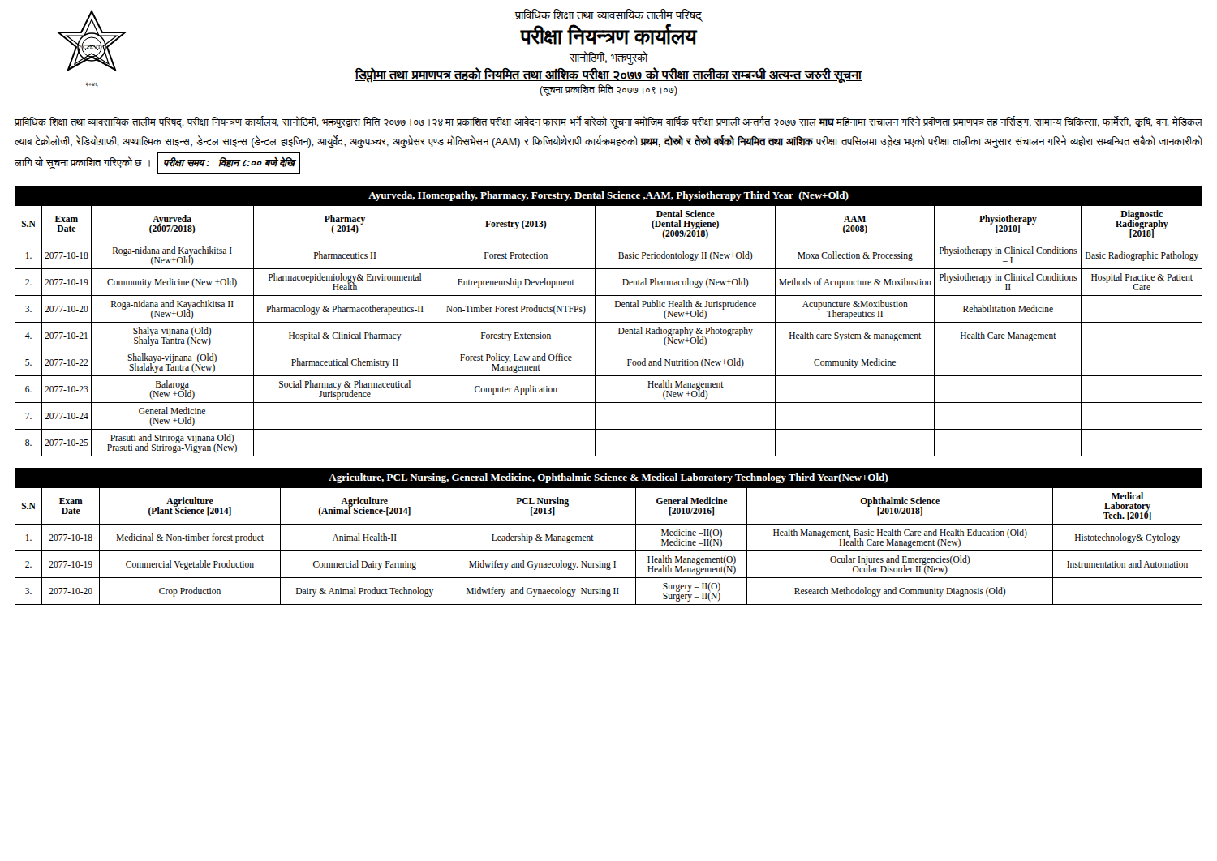CTEVT २०४६
प्राविधिक शिक्षा तथा व्यावसायिक तालीम परिषद्
परीक्षा नियन्त्रण कार्यालय
सानोठिमी, भक्तपुरको
डिप्लोमा तथा प्रमाणपत्र तहको नियमित तथा आंशिक परीक्षा २०७७ को परीक्षा तालीका सम्बन्धी अत्यन्त जरुरी सूचना
(सूचना प्रकाशित मिति २०७७।०९।०७)
प्राविधिक शिक्षा तथा व्यावसायिक तालीम परिषद्, परीक्षा नियन्त्रण कार्यालय, सानोठिमी, भक्तपुरद्वारा मिति २०७७।०७।२४ मा प्रकाशित परीक्षा आवेदन फाराम भर्ने बारेको सूचना बमोजिम वार्षिक परीक्षा प्रणाली अन्तर्गत २०७७ साल माघ महिनामा संचालन गरिने प्रवीणता प्रमाणपत्र तह नर्सिङ्ग, सामान्य चिकित्सा, फार्मेसी, कृषि, वन, मेडिकल ल्याब टेक्नोलोजी, रेडियोग्राफी, अप्थाल्मिक साइन्स, डेन्टल साइन्स (डेन्टल हाइजिन), आयुर्वेद, अकुपञ्चर, अकुप्रेसर एण्ड मोक्सिभेसन (AAM) र फिजियोथेरापी कार्यक्रमहरुको प्रथम, दोस्रो र तेस्रो वर्षको नियमित तथा आंशिक परीक्षा तपसिलमा उल्लेख भएको परीक्षा तालीका अनुसार संचालन गरिने व्यहोरा सम्बन्धित सबैको जानकारीको लागि यो सूचना प्रकाशित गरिएको छ । परीक्षा समय : विहान ८:०० बजे देखि
Ayurveda, Homeopathy, Pharmacy, Forestry, Dental Science ,AAM, Physiotherapy Third Year (New+Old)
| S.N | Exam Date | Ayurveda (2007/2018) | Pharmacy ( 2014) | Forestry (2013) | Dental Science (Dental Hygiene) (2009/2018) | AAM (2008) | Physiotherapy [2010] | Diagnostic Radiography [2018] |
| --- | --- | --- | --- | --- | --- | --- | --- | --- |
| 1. | 2077-10-18 | Roga-nidana and Kayachikitsa I (New+Old) | Pharmaceutics II | Forest Protection | Basic Periodontology II (New+Old) | Moxa Collection & Processing | Physiotherapy in Clinical Conditions – I | Basic Radiographic Pathology |
| 2. | 2077-10-19 | Community Medicine (New +Old) | Pharmacoepidemiology& Environmental Health | Entrepreneurship Development | Dental Pharmacology (New+Old) | Methods of Acupuncture & Moxibustion | Physiotherapy in Clinical Conditions II | Hospital Practice & Patient Care |
| 3. | 2077-10-20 | Roga-nidana and Kayachikitsa II (New+Old) | Pharmacology & Pharmacotherapeutics-II | Non-Timber Forest Products(NTFPs) | Dental Public Health & Jurisprudence (New+Old) | Acupuncture &Moxibustion Therapeutics II | Rehabilitation Medicine | |
| 4. | 2077-10-21 | Shalya-vijnana (Old) Shalya Tantra (New) | Hospital & Clinical Pharmacy | Forestry Extension | Dental Radiography & Photography (New+Old) | Health care System & management | Health Care Management | |
| 5. | 2077-10-22 | Shalkaya-vijnana (Old) Shalakya Tantra (New) | Pharmaceutical Chemistry II | Forest Policy, Law and Office Management | Food and Nutrition (New+Old) | Community Medicine | | |
| 6. | 2077-10-23 | Balaroga (New +Old) | Social Pharmacy & Pharmaceutical Jurisprudence | Computer Application | Health Management (New +Old) | | | |
| 7. | 2077-10-24 | General Medicine (New +Old) | | | | | | |
| 8. | 2077-10-25 | Prasuti and Striroga-vijnana Old) Prasuti and Striroga-Vigyan (New) | | | | | | |
Agriculture, PCL Nursing, General Medicine, Ophthalmic Science & Medical Laboratory Technology Third Year(New+Old)
| S.N | Exam Date | Agriculture (Plant Science [2014] | Agriculture (Animal Science-[2014] | PCL Nursing [2013] | General Medicine [2010/2016] | Ophthalmic Science [2010/2018] | Medical Laboratory Tech. [2010] |
| --- | --- | --- | --- | --- | --- | --- | --- |
| 1. | 2077-10-18 | Medicinal & Non-timber forest product | Animal Health-II | Leadership & Management | Medicine –II(O) Medicine –II(N) | Health Management, Basic Health Care and Health Education (Old) Health Care Management (New) | Histotechnology& Cytology |
| 2. | 2077-10-19 | Commercial Vegetable Production | Commercial Dairy Farming | Midwifery and Gynaecology. Nursing I | Health Management(O) Health Management(N) | Ocular Injures and Emergencies(Old) Ocular Disorder II (New) | Instrumentation and Automation |
| 3. | 2077-10-20 | Crop Production | Dairy & Animal Product Technology | Midwifery and Gynaecology Nursing II | Surgery – II(O) Surgery – II(N) | Research Methodology and Community Diagnosis (Old) | |